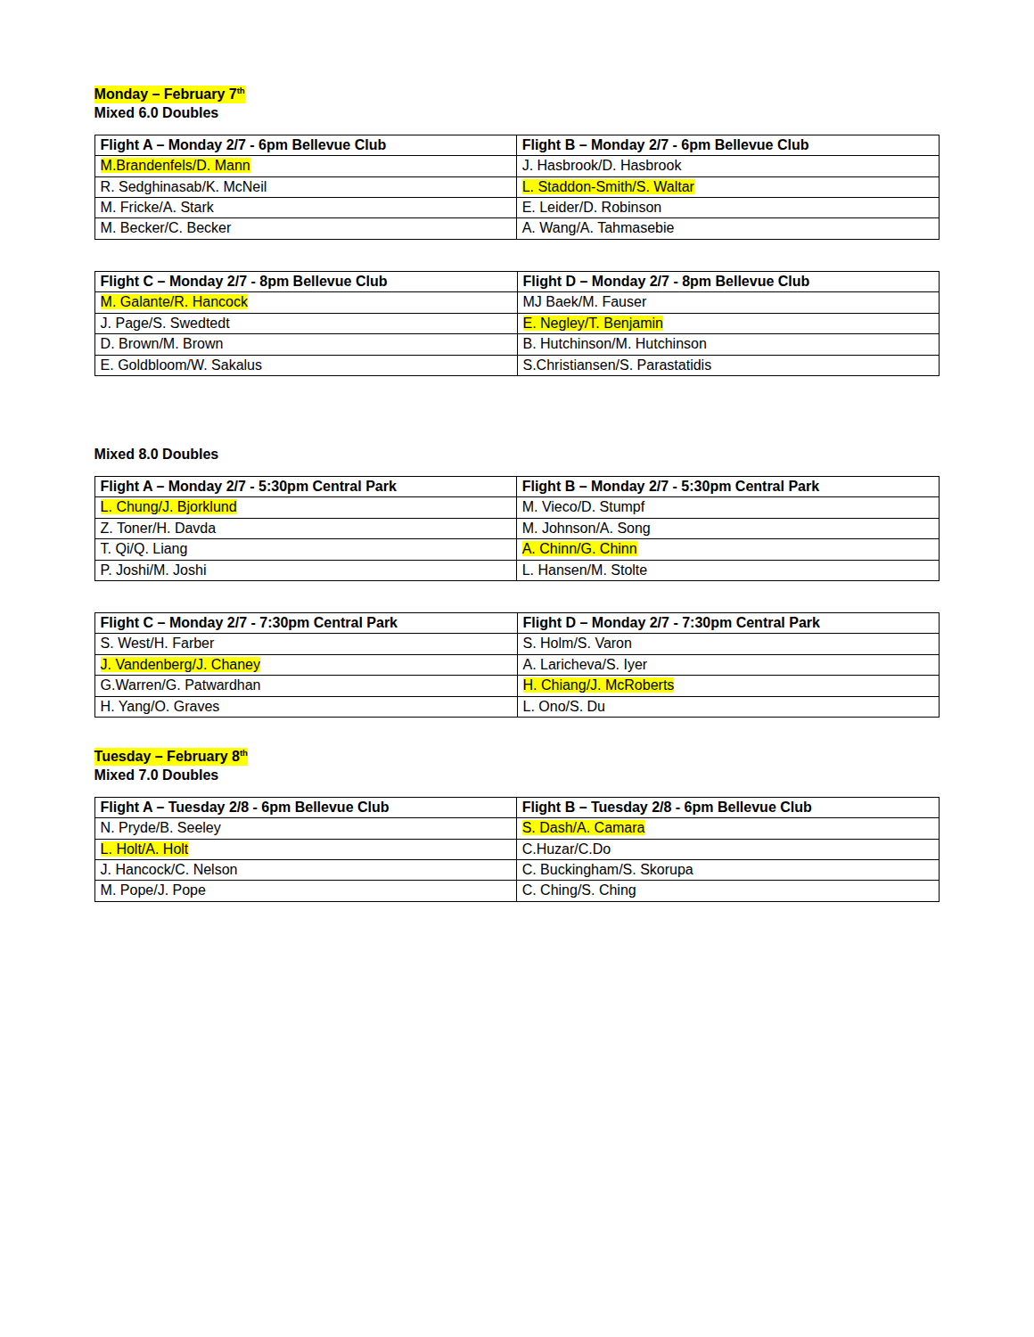Monday – February 7th
Mixed 6.0 Doubles
| Flight A – Monday 2/7 - 6pm Bellevue Club | Flight B – Monday 2/7 - 6pm Bellevue Club |
| --- | --- |
| M.Brandenfels/D. Mann | J. Hasbrook/D. Hasbrook |
| R. Sedghinasab/K. McNeil | L. Staddon-Smith/S. Waltar |
| M. Fricke/A. Stark | E. Leider/D. Robinson |
| M. Becker/C. Becker | A. Wang/A. Tahmasebie |
| Flight C – Monday 2/7 - 8pm Bellevue Club | Flight D – Monday 2/7 - 8pm Bellevue Club |
| --- | --- |
| M. Galante/R. Hancock | MJ Baek/M. Fauser |
| J. Page/S. Swedtedt | E. Negley/T. Benjamin |
| D. Brown/M. Brown | B. Hutchinson/M. Hutchinson |
| E. Goldbloom/W. Sakalus | S.Christiansen/S. Parastatidis |
Mixed 8.0 Doubles
| Flight A – Monday 2/7 - 5:30pm Central Park | Flight B – Monday 2/7 - 5:30pm Central Park |
| --- | --- |
| L. Chung/J. Bjorklund | M. Vieco/D. Stumpf |
| Z. Toner/H. Davda | M. Johnson/A. Song |
| T. Qi/Q. Liang | A. Chinn/G. Chinn |
| P. Joshi/M. Joshi | L. Hansen/M. Stolte |
| Flight C – Monday 2/7 - 7:30pm Central Park | Flight D – Monday 2/7 - 7:30pm Central Park |
| --- | --- |
| S. West/H. Farber | S. Holm/S. Varon |
| J. Vandenberg/J. Chaney | A. Laricheva/S. Iyer |
| G.Warren/G. Patwardhan | H. Chiang/J. McRoberts |
| H. Yang/O. Graves | L. Ono/S. Du |
Tuesday – February 8th
Mixed 7.0 Doubles
| Flight A – Tuesday 2/8 - 6pm Bellevue Club | Flight B – Tuesday 2/8 - 6pm Bellevue Club |
| --- | --- |
| N. Pryde/B. Seeley | S. Dash/A. Camara |
| L. Holt/A. Holt | C.Huzar/C.Do |
| J. Hancock/C. Nelson | C. Buckingham/S. Skorupa |
| M. Pope/J. Pope | C. Ching/S. Ching |